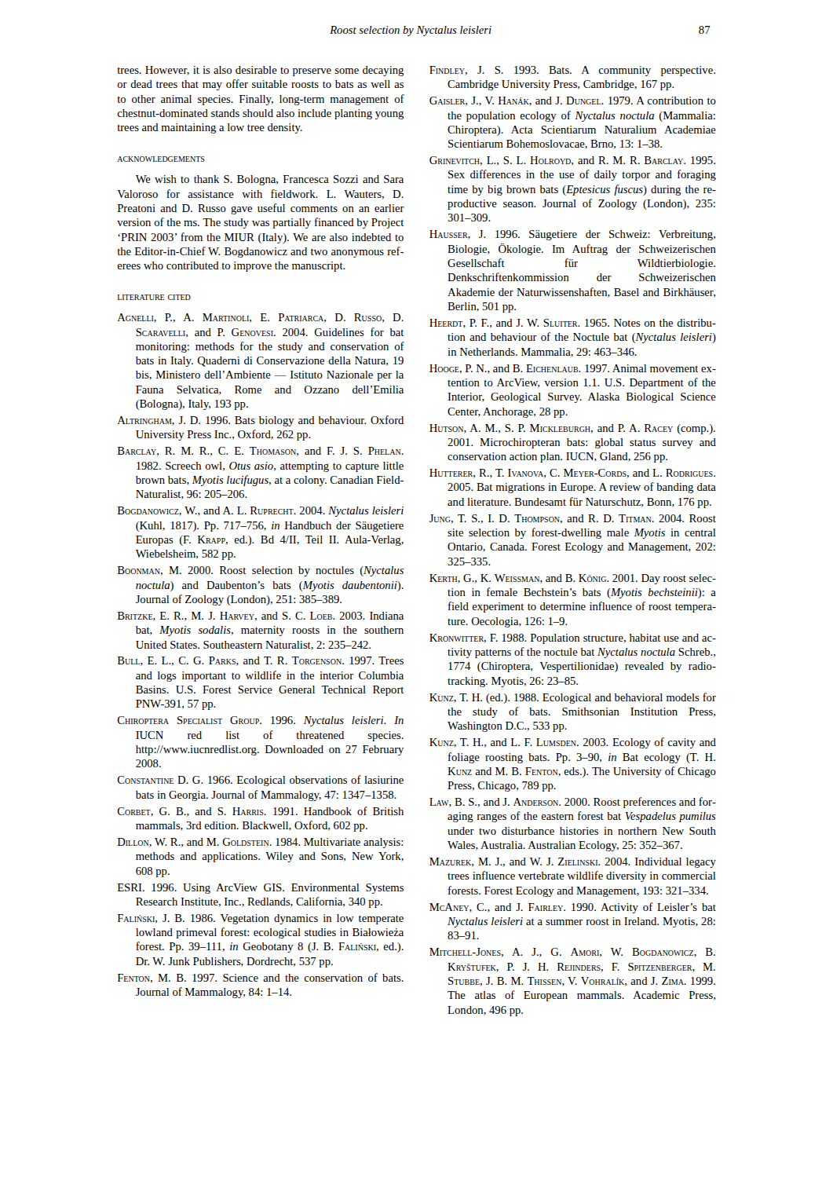Roost selection by Nyctalus leisleri 87
trees. However, it is also desirable to preserve some decaying or dead trees that may offer suitable roosts to bats as well as to other animal species. Finally, long-term management of chestnut-dominated stands should also include planting young trees and maintaining a low tree density.
Acknowledgements
We wish to thank S. Bologna, Francesca Sozzi and Sara Valoroso for assistance with fieldwork. L. Wauters, D. Preatoni and D. Russo gave useful comments on an earlier version of the ms. The study was partially financed by Project ‘PRIN 2003’ from the MIUR (Italy). We are also indebted to the Editor-in-Chief W. Bogdanowicz and two anonymous referees who contributed to improve the manuscript.
Literature Cited
Agnelli, P., A. Martinoli, E. Patriarca, D. Russo, D. Scaravelli, and P. Genovesi. 2004. Guidelines for bat monitoring: methods for the study and conservation of bats in Italy. Quaderni di Conservazione della Natura, 19 bis, Ministero dell’Ambiente — Istituto Nazionale per la Fauna Selvatica, Rome and Ozzano dell’Emilia (Bologna), Italy, 193 pp.
Altringham, J. D. 1996. Bats biology and behaviour. Oxford University Press Inc., Oxford, 262 pp.
Barclay, R. M. R., C. E. Thomason, and F. J. S. Phelan. 1982. Screech owl, Otus asio, attempting to capture little brown bats, Myotis lucifugus, at a colony. Canadian Field-Naturalist, 96: 205–206.
Bogdanowicz, W., and A. L. Ruprecht. 2004. Nyctalus leisleri (Kuhl, 1817). Pp. 717–756, in Handbuch der Säugetiere Europas (F. Krapp, ed.). Bd 4/II, Teil II. Aula-Verlag, Wiebelsheim, 582 pp.
Boonman, M. 2000. Roost selection by noctules (Nyctalus noctula) and Daubenton’s bats (Myotis daubentonii). Journal of Zoology (London), 251: 385–389.
Britzke, E. R., M. J. Harvey, and S. C. Loeb. 2003. Indiana bat, Myotis sodalis, maternity roosts in the southern United States. Southeastern Naturalist, 2: 235–242.
Bull, E. L., C. G. Parks, and T. R. Torgenson. 1997. Trees and logs important to wildlife in the interior Columbia Basins. U.S. Forest Service General Technical Report PNW-391, 57 pp.
Chiroptera Specialist Group. 1996. Nyctalus leisleri. In IUCN red list of threatened species. http://www.iucnredlist.org. Downloaded on 27 February 2008.
Constantine D. G. 1966. Ecological observations of lasiurine bats in Georgia. Journal of Mammalogy, 47: 1347–1358.
Corbet, G. B., and S. Harris. 1991. Handbook of British mammals, 3rd edition. Blackwell, Oxford, 602 pp.
Dillon, W. R., and M. Goldstein. 1984. Multivariate analysis: methods and applications. Wiley and Sons, New York, 608 pp.
ESRI. 1996. Using ArcView GIS. Environmental Systems Research Institute, Inc., Redlands, California, 340 pp.
Faliński, J. B. 1986. Vegetation dynamics in low temperate lowland primeval forest: ecological studies in Białowieża forest. Pp. 39–111, in Geobotany 8 (J. B. Faliński, ed.). Dr. W. Junk Publishers, Dordrecht, 537 pp.
Fenton, M. B. 1997. Science and the conservation of bats. Journal of Mammalogy, 84: 1–14.
Findley, J. S. 1993. Bats. A community perspective. Cambridge University Press, Cambridge, 167 pp.
Gaisler, J., V. Hanák, and J. Dungel. 1979. A contribution to the population ecology of Nyctalus noctula (Mammalia: Chiroptera). Acta Scientiarum Naturalium Academiae Scientiarum Bohemoslovacae, Brno, 13: 1–38.
Grinevitch, L., S. L. Holroyd, and R. M. R. Barclay. 1995. Sex differences in the use of daily torpor and foraging time by big brown bats (Eptesicus fuscus) during the reproductive season. Journal of Zoology (London), 235: 301–309.
Hausser, J. 1996. Säugetiere der Schweiz: Verbreitung, Biologie, Ökologie. Im Auftrag der Schweizerischen Gesellschaft für Wildtierbiologie. Denkschriftenkommission der Schweizerischen Akademie der Naturwissenshaften, Basel and Birkhäuser, Berlin, 501 pp.
Heerdt, P. F., and J. W. Sluiter. 1965. Notes on the distribution and behaviour of the Noctule bat (Nyctalus leisleri) in Netherlands. Mammalia, 29: 463–346.
Hooge, P. N., and B. Eichenlaub. 1997. Animal movement extention to ArcView, version 1.1. U.S. Department of the Interior, Geological Survey. Alaska Biological Science Center, Anchorage, 28 pp.
Hutson, A. M., S. P. Mickleburgh, and P. A. Racey (comp.). 2001. Microchiropteran bats: global status survey and conservation action plan. IUCN, Gland, 256 pp.
Hutterer, R., T. Ivanova, C. Meyer-Cords, and L. Rodrigues. 2005. Bat migrations in Europe. A review of banding data and literature. Bundesamt für Naturschutz, Bonn, 176 pp.
Jung, T. S., I. D. Thompson, and R. D. Titman. 2004. Roost site selection by forest-dwelling male Myotis in central Ontario, Canada. Forest Ecology and Management, 202: 325–335.
Kerth, G., K. Weissman, and B. König. 2001. Day roost selection in female Bechstein’s bats (Myotis bechsteinii): a field experiment to determine influence of roost temperature. Oecologia, 126: 1–9.
Kronwitter, F. 1988. Population structure, habitat use and activity patterns of the noctule bat Nyctalus noctula Schreb., 1774 (Chiroptera, Vespertilionidae) revealed by radio-tracking. Myotis, 26: 23–85.
Kunz, T. H. (ed.). 1988. Ecological and behavioral models for the study of bats. Smithsonian Institution Press, Washington D.C., 533 pp.
Kunz, T. H., and L. F. Lumsden. 2003. Ecology of cavity and foliage roosting bats. Pp. 3–90, in Bat ecology (T. H. Kunz and M. B. Fenton, eds.). The University of Chicago Press, Chicago, 789 pp.
Law, B. S., and J. Anderson. 2000. Roost preferences and foraging ranges of the eastern forest bat Vespadelus pumilus under two disturbance histories in northern New South Wales, Australia. Australian Ecology, 25: 352–367.
Mazurek, M. J., and W. J. Zielinski. 2004. Individual legacy trees influence vertebrate wildlife diversity in commercial forests. Forest Ecology and Management, 193: 321–334.
McAney, C., and J. Fairley. 1990. Activity of Leisler’s bat Nyctalus leisleri at a summer roost in Ireland. Myotis, 28: 83–91.
Mitchell-Jones, A. J., G. Amori, W. Bogdanowicz, B. Kryštufek, P. J. H. Rejinders, F. Spitzenberger, M. Stubbe, J. B. M. Thissen, V. Vohralík, and J. Zima. 1999. The atlas of European mammals. Academic Press, London, 496 pp.